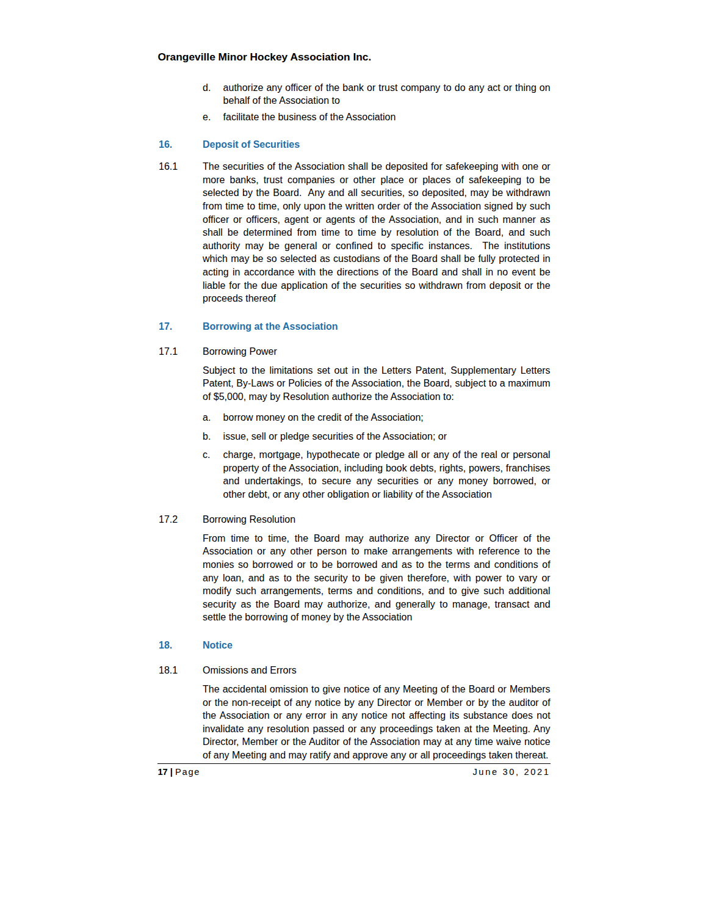Orangeville Minor Hockey Association Inc.
authorize any officer of the bank or trust company to do any act or thing on behalf of the Association to
facilitate the business of the Association
16.
Deposit of Securities
16.1
The securities of the Association shall be deposited for safekeeping with one or more banks, trust companies or other place or places of safekeeping to be selected by the Board. Any and all securities, so deposited, may be withdrawn from time to time, only upon the written order of the Association signed by such officer or officers, agent or agents of the Association, and in such manner as shall be determined from time to time by resolution of the Board, and such authority may be general or confined to specific instances. The institutions which may be so selected as custodians of the Board shall be fully protected in acting in accordance with the directions of the Board and shall in no event be liable for the due application of the securities so withdrawn from deposit or the proceeds thereof
17.
Borrowing at the Association
17.1
Borrowing Power
Subject to the limitations set out in the Letters Patent, Supplementary Letters Patent, By-Laws or Policies of the Association, the Board, subject to a maximum of $5,000, may by Resolution authorize the Association to:
borrow money on the credit of the Association;
issue, sell or pledge securities of the Association; or
charge, mortgage, hypothecate or pledge all or any of the real or personal property of the Association, including book debts, rights, powers, franchises and undertakings, to secure any securities or any money borrowed, or other debt, or any other obligation or liability of the Association
17.2
Borrowing Resolution
From time to time, the Board may authorize any Director or Officer of the Association or any other person to make arrangements with reference to the monies so borrowed or to be borrowed and as to the terms and conditions of any loan, and as to the security to be given therefore, with power to vary or modify such arrangements, terms and conditions, and to give such additional security as the Board may authorize, and generally to manage, transact and settle the borrowing of money by the Association
18.
Notice
18.1
Omissions and Errors
The accidental omission to give notice of any Meeting of the Board or Members or the non-receipt of any notice by any Director or Member or by the auditor of the Association or any error in any notice not affecting its substance does not invalidate any resolution passed or any proceedings taken at the Meeting. Any Director, Member or the Auditor of the Association may at any time waive notice of any Meeting and may ratify and approve any or all proceedings taken thereat.
17 | Page
June 30, 2021